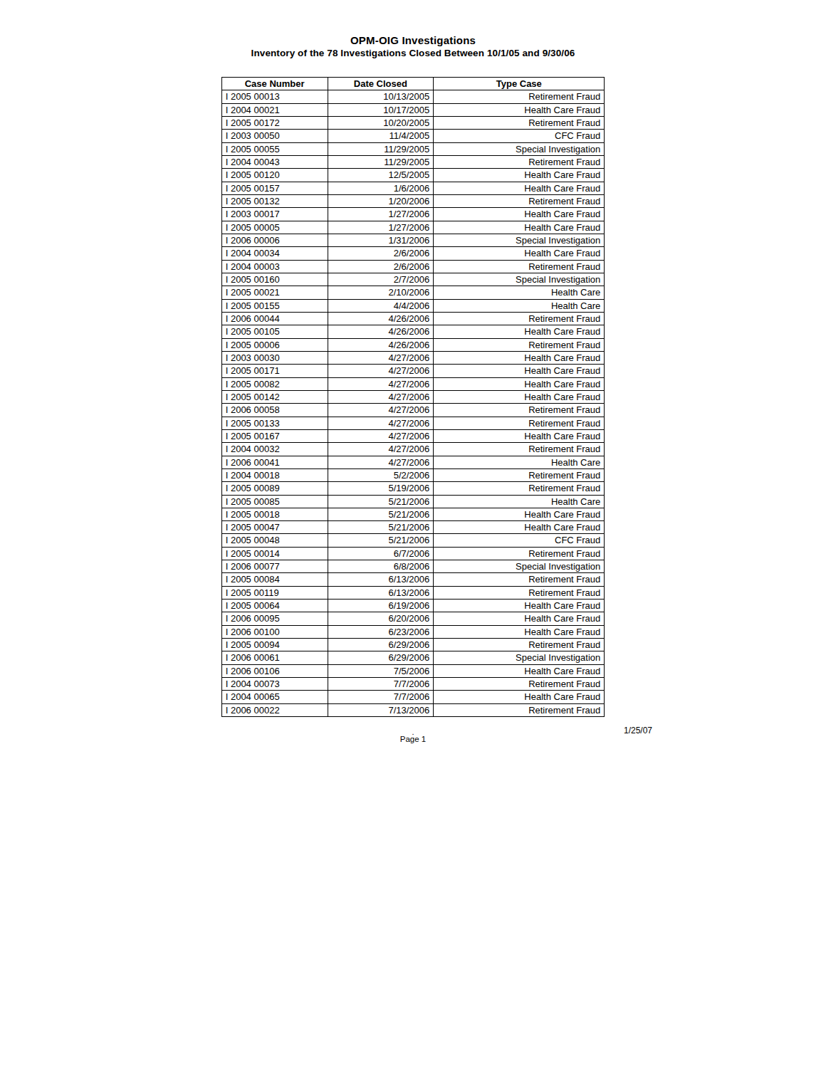OPM-OIG Investigations
Inventory of the 78 Investigations Closed Between 10/1/05 and 9/30/06
| Case Number | Date Closed | Type Case |
| --- | --- | --- |
| I 2005 00013 | 10/13/2005 | Retirement Fraud |
| I 2004 00021 | 10/17/2005 | Health Care Fraud |
| I 2005 00172 | 10/20/2005 | Retirement Fraud |
| I 2003 00050 | 11/4/2005 | CFC Fraud |
| I 2005 00055 | 11/29/2005 | Special Investigation |
| I 2004 00043 | 11/29/2005 | Retirement Fraud |
| I 2005 00120 | 12/5/2005 | Health Care Fraud |
| I 2005 00157 | 1/6/2006 | Health Care Fraud |
| I 2005 00132 | 1/20/2006 | Retirement Fraud |
| I 2003 00017 | 1/27/2006 | Health Care Fraud |
| I 2005 00005 | 1/27/2006 | Health Care Fraud |
| I 2006 00006 | 1/31/2006 | Special Investigation |
| I 2004 00034 | 2/6/2006 | Health Care Fraud |
| I 2004 00003 | 2/6/2006 | Retirement Fraud |
| I 2005 00160 | 2/7/2006 | Special Investigation |
| I 2005 00021 | 2/10/2006 | Health Care |
| I 2005 00155 | 4/4/2006 | Health Care |
| I 2006 00044 | 4/26/2006 | Retirement Fraud |
| I 2005 00105 | 4/26/2006 | Health Care Fraud |
| I 2005 00006 | 4/26/2006 | Retirement Fraud |
| I 2003 00030 | 4/27/2006 | Health Care Fraud |
| I 2005 00171 | 4/27/2006 | Health Care Fraud |
| I 2005 00082 | 4/27/2006 | Health Care Fraud |
| I 2005 00142 | 4/27/2006 | Health Care Fraud |
| I 2006 00058 | 4/27/2006 | Retirement Fraud |
| I 2005 00133 | 4/27/2006 | Retirement Fraud |
| I 2005 00167 | 4/27/2006 | Health Care Fraud |
| I 2004 00032 | 4/27/2006 | Retirement Fraud |
| I 2006 00041 | 4/27/2006 | Health Care |
| I 2004 00018 | 5/2/2006 | Retirement Fraud |
| I 2005 00089 | 5/19/2006 | Retirement Fraud |
| I 2005 00085 | 5/21/2006 | Health Care |
| I 2005 00018 | 5/21/2006 | Health Care Fraud |
| I 2005 00047 | 5/21/2006 | Health Care Fraud |
| I 2005 00048 | 5/21/2006 | CFC Fraud |
| I 2005 00014 | 6/7/2006 | Retirement Fraud |
| I 2006 00077 | 6/8/2006 | Special Investigation |
| I 2005 00084 | 6/13/2006 | Retirement Fraud |
| I 2005 00119 | 6/13/2006 | Retirement Fraud |
| I 2005 00064 | 6/19/2006 | Health Care Fraud |
| I 2006 00095 | 6/20/2006 | Health Care Fraud |
| I 2006 00100 | 6/23/2006 | Health Care Fraud |
| I 2005 00094 | 6/29/2006 | Retirement Fraud |
| I 2006 00061 | 6/29/2006 | Special Investigation |
| I 2006 00106 | 7/5/2006 | Health Care Fraud |
| I 2004 00073 | 7/7/2006 | Retirement Fraud |
| I 2004 00065 | 7/7/2006 | Health Care Fraud |
| I 2006 00022 | 7/13/2006 | Retirement Fraud |
1/25/07
.
Page 1